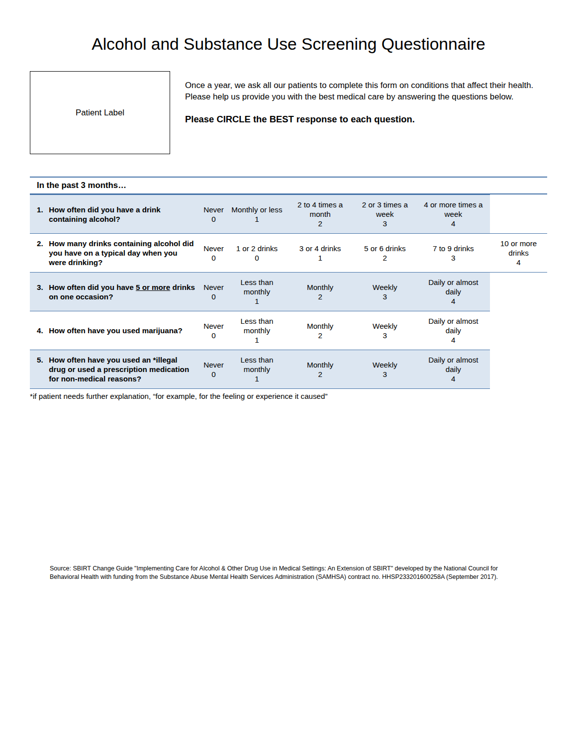Alcohol and Substance Use Screening Questionnaire
Patient Label
Once a year, we ask all our patients to complete this form on conditions that affect their health. Please help us provide you with the best medical care by answering the questions below.
Please CIRCLE the BEST response to each question.
In the past 3 months…
| 1. How often did you have a drink containing alcohol? | Never 0 | Monthly or less 1 | 2 to 4 times a month 2 | 2 or 3 times a week 3 | 4 or more times a week 4 |
| 2. How many drinks containing alcohol did you have on a typical day when you were drinking? | Never 0 | 1 or 2 drinks 0 | 3 or 4 drinks 1 | 5 or 6 drinks 2 | 7 to 9 drinks 3 | 10 or more drinks 4 |
| 3. How often did you have 5 or more drinks on one occasion? | Never 0 | Less than monthly 1 | Monthly 2 | Weekly 3 | Daily or almost daily 4 |
| 4. How often have you used marijuana? | Never 0 | Less than monthly 1 | Monthly 2 | Weekly 3 | Daily or almost daily 4 |
| 5. How often have you used an *illegal drug or used a prescription medication for non-medical reasons? | Never 0 | Less than monthly 1 | Monthly 2 | Weekly 3 | Daily or almost daily 4 |
*if patient needs further explanation, “for example, for the feeling or experience it caused”
Source: SBIRT Change Guide "Implementing Care for Alcohol & Other Drug Use in Medical Settings: An Extension of SBIRT" developed by the National Council for Behavioral Health with funding from the Substance Abuse Mental Health Services Administration (SAMHSA) contract no. HHSP233201600258A (September 2017).